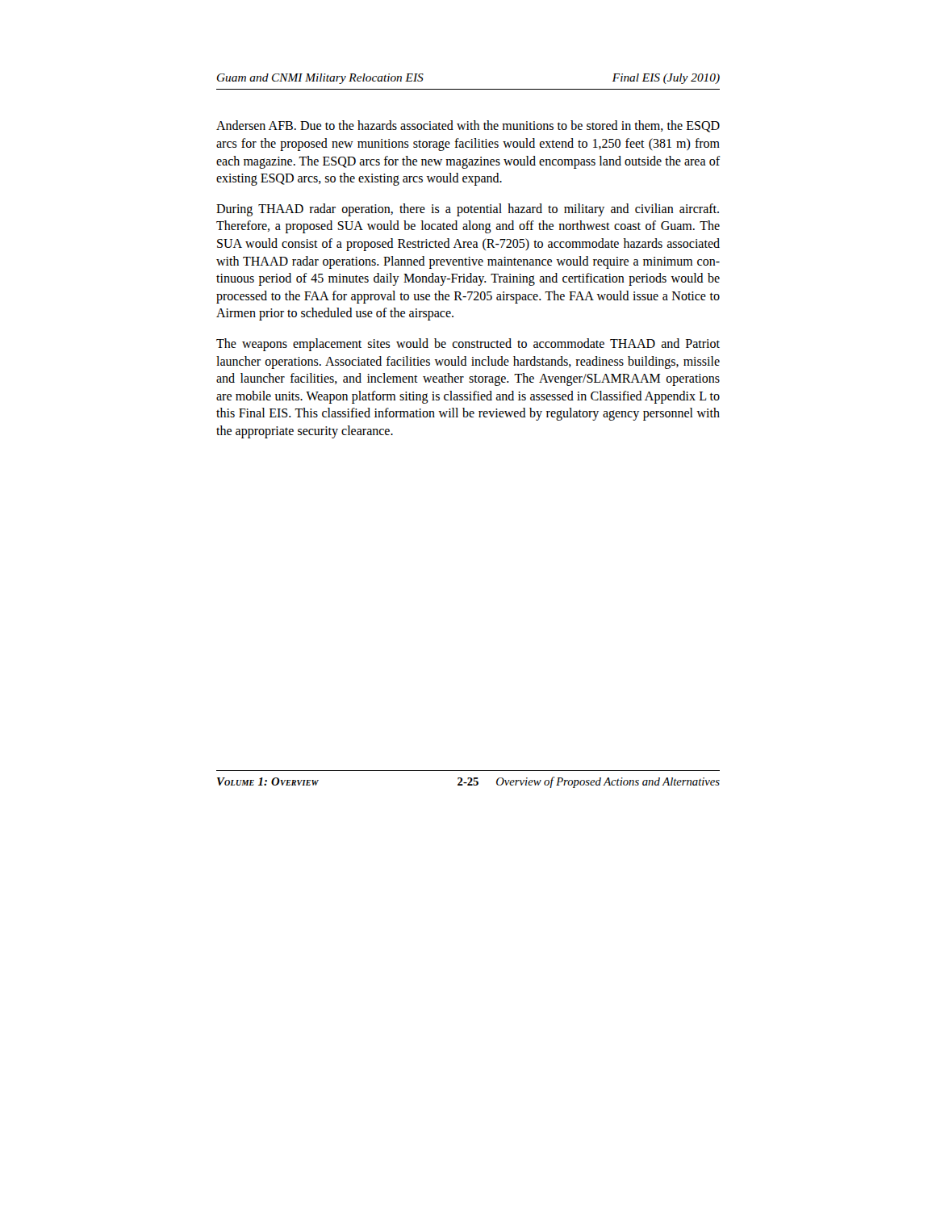Guam and CNMI Military Relocation EIS Final EIS (July 2010)
Andersen AFB. Due to the hazards associated with the munitions to be stored in them, the ESQD arcs for the proposed new munitions storage facilities would extend to 1,250 feet (381 m) from each magazine. The ESQD arcs for the new magazines would encompass land outside the area of existing ESQD arcs, so the existing arcs would expand.
During THAAD radar operation, there is a potential hazard to military and civilian aircraft. Therefore, a proposed SUA would be located along and off the northwest coast of Guam. The SUA would consist of a proposed Restricted Area (R-7205) to accommodate hazards associated with THAAD radar operations. Planned preventive maintenance would require a minimum continuous period of 45 minutes daily Monday-Friday. Training and certification periods would be processed to the FAA for approval to use the R-7205 airspace. The FAA would issue a Notice to Airmen prior to scheduled use of the airspace.
The weapons emplacement sites would be constructed to accommodate THAAD and Patriot launcher operations. Associated facilities would include hardstands, readiness buildings, missile and launcher facilities, and inclement weather storage. The Avenger/SLAMRAAM operations are mobile units. Weapon platform siting is classified and is assessed in Classified Appendix L to this Final EIS. This classified information will be reviewed by regulatory agency personnel with the appropriate security clearance.
Volume 1: Overview 2-25 Overview of Proposed Actions and Alternatives